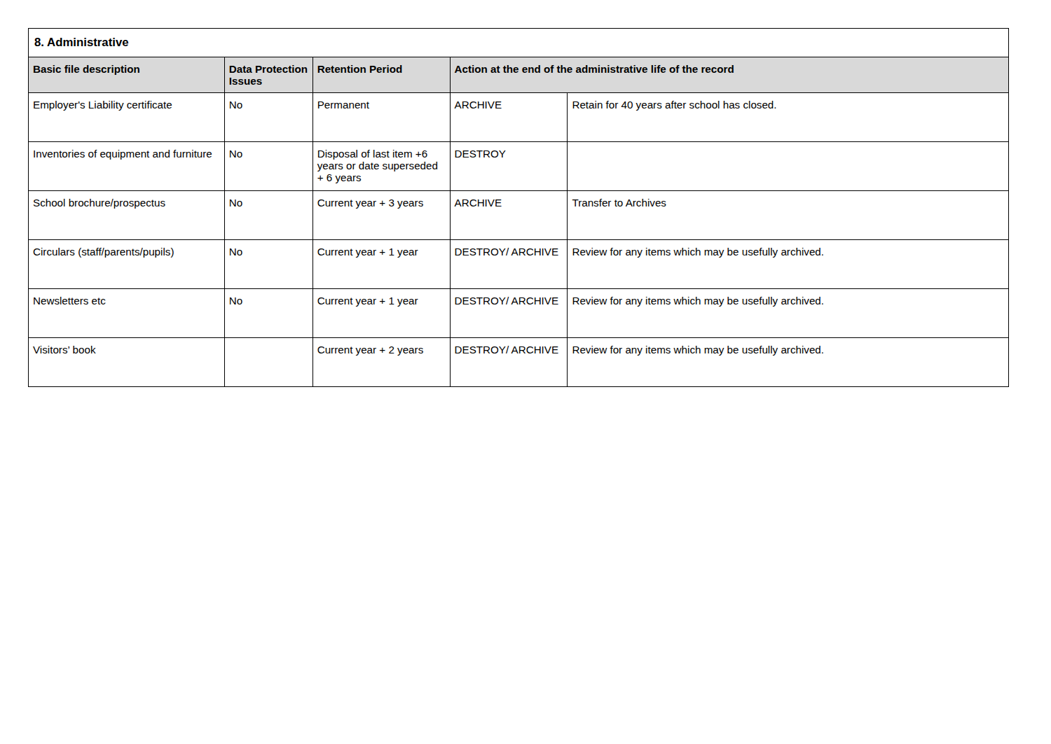8. Administrative
| Basic file description | Data Protection Issues | Retention Period | Action at the end of the administrative life of the record |
| --- | --- | --- | --- |
| Employer's Liability certificate | No | Permanent | ARCHIVE | Retain for 40 years after school has closed. |
| Inventories of equipment and furniture | No | Disposal of last item +6 years or date superseded + 6 years | DESTROY | |
| School brochure/prospectus | No | Current year + 3 years | ARCHIVE | Transfer to Archives |
| Circulars (staff/parents/pupils) | No | Current year + 1 year | DESTROY/ ARCHIVE | Review for any items which may be usefully archived. |
| Newsletters etc | No | Current year + 1 year | DESTROY/ ARCHIVE | Review for any items which may be usefully archived. |
| Visitors’ book | | Current year + 2 years | DESTROY/ ARCHIVE | Review for any items which may be usefully archived. |